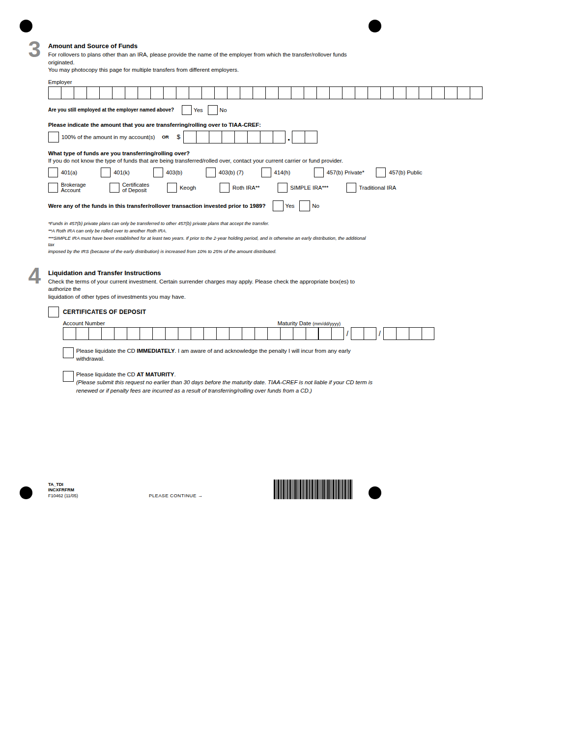3
Amount and Source of Funds
For rollovers to plans other than an IRA, please provide the name of the employer from which the transfer/rollover funds originated.
You may photocopy this page for multiple transfers from different employers.
Employer
Are you still employed at the employer named above? Yes No
Please indicate the amount that you are transferring/rolling over to TIAA-CREF:
100% of the amount in my account(s) OR $
.
What type of funds are you transferring/rolling over?
If you do not know the type of funds that are being transferred/rolled over, contact your current carrier or fund provider.
401(a) 401(k) 403(b) 403(b) (7) 414(h) 457(b) Private* 457(b) Public
Brokerage
Account Certificates
of Deposit Keogh Roth IRA** SIMPLE IRA*** Traditional IRA
Were any of the funds in this transfer/rollover transaction invested prior to 1989? Yes No
*Funds in 457(b) private plans can only be transferred to other 457(b) private plans that accept the transfer.
**A Roth IRA can only be rolled over to another Roth IRA.
***SIMPLE IRA must have been established for at least two years. If prior to the 2-year holding period, and is otherwise an early distribution, the additional tax
imposed by the IRS (because of the early distribution) is increased from 10% to 25% of the amount distributed.
4
Liquidation and Transfer Instructions
Check the terms of your current investment. Certain surrender charges may apply. Please check the appropriate box(es) to authorize the
liquidation of other types of investments you may have.
CERTIFICATES OF DEPOSIT
Account Number Maturity Date (mm/dd/yyyy)
/
/
Please liquidate the CD IMMEDIATELY. I am aware of and acknowledge the penalty I will incur from any early withdrawal.
Please liquidate the CD AT MATURITY.
(Please submit this request no earlier than 30 days before the maturity date. TIAA-CREF is not liable if your CD term is
renewed or if penalty fees are incurred as a result of transferring/rolling over funds from a CD.)
TA_TDI
INCXFRFRM
F10462 (11/05)
PLEASE CONTINUE →